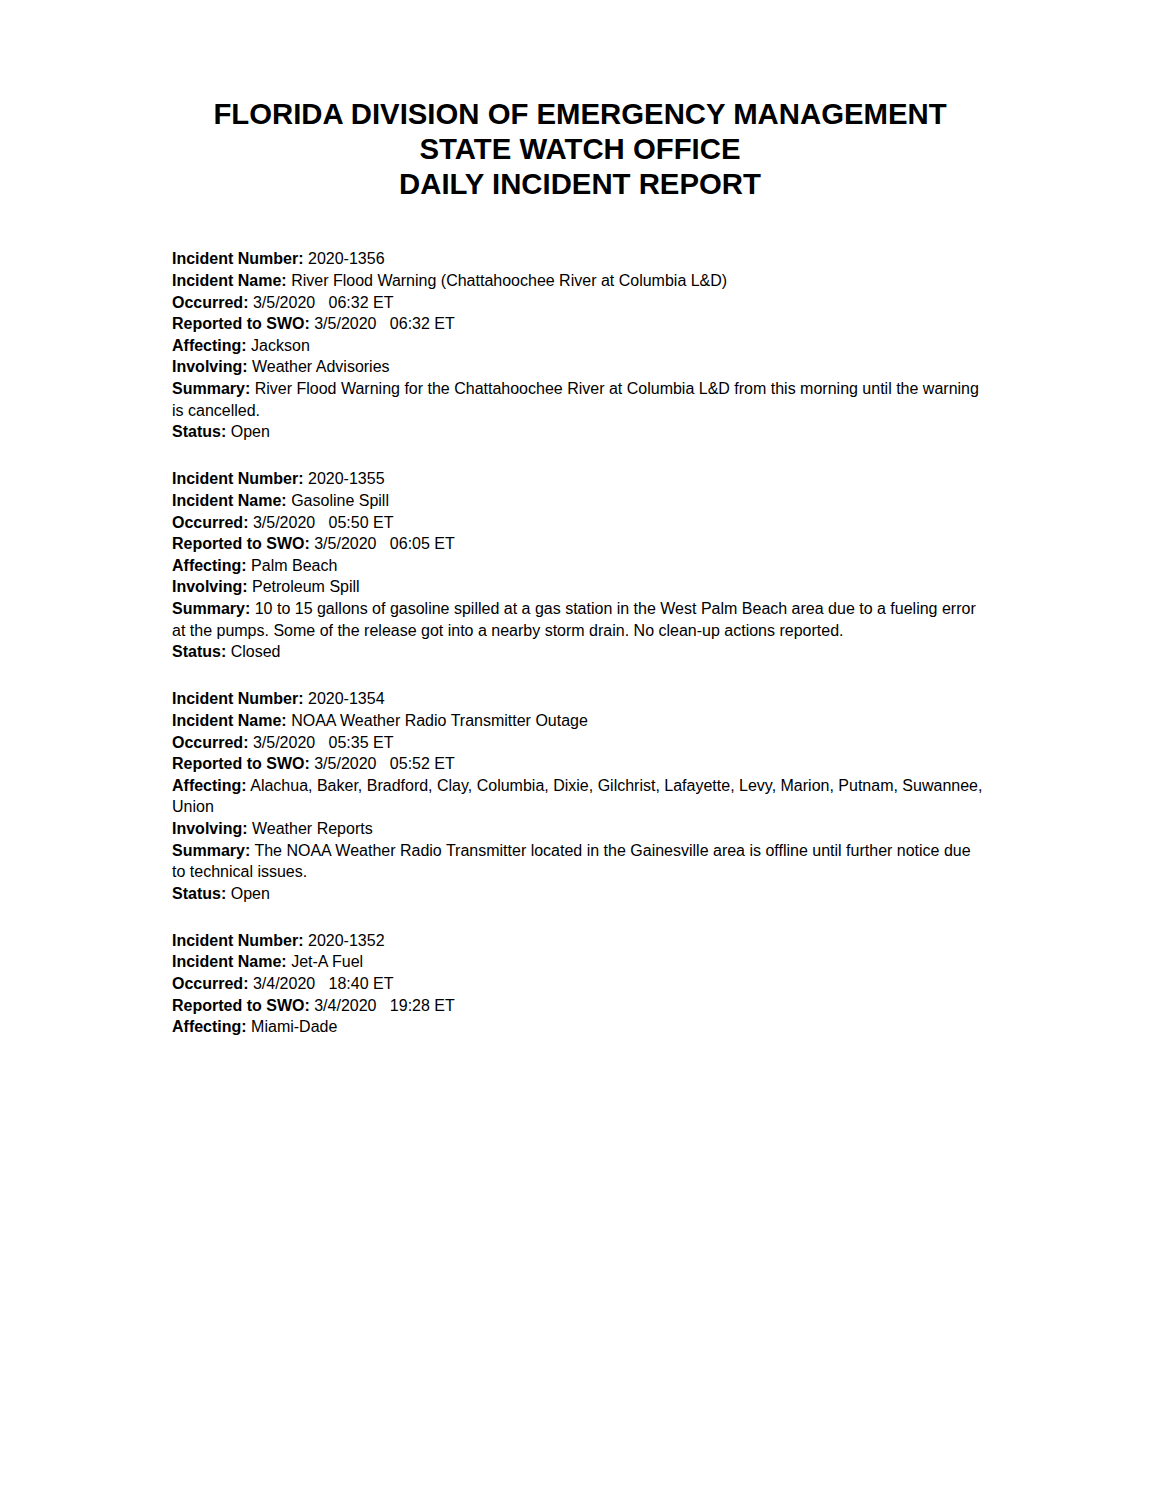FLORIDA DIVISION OF EMERGENCY MANAGEMENT
STATE WATCH OFFICE
DAILY INCIDENT REPORT
Incident Number: 2020-1356
Incident Name: River Flood Warning (Chattahoochee River at Columbia L&D)
Occurred: 3/5/2020 06:32 ET
Reported to SWO: 3/5/2020 06:32 ET
Affecting: Jackson
Involving: Weather Advisories
Summary: River Flood Warning for the Chattahoochee River at Columbia L&D from this morning until the warning is cancelled.
Status: Open
Incident Number: 2020-1355
Incident Name: Gasoline Spill
Occurred: 3/5/2020 05:50 ET
Reported to SWO: 3/5/2020 06:05 ET
Affecting: Palm Beach
Involving: Petroleum Spill
Summary: 10 to 15 gallons of gasoline spilled at a gas station in the West Palm Beach area due to a fueling error at the pumps. Some of the release got into a nearby storm drain. No clean-up actions reported.
Status: Closed
Incident Number: 2020-1354
Incident Name: NOAA Weather Radio Transmitter Outage
Occurred: 3/5/2020 05:35 ET
Reported to SWO: 3/5/2020 05:52 ET
Affecting: Alachua, Baker, Bradford, Clay, Columbia, Dixie, Gilchrist, Lafayette, Levy, Marion, Putnam, Suwannee, Union
Involving: Weather Reports
Summary: The NOAA Weather Radio Transmitter located in the Gainesville area is offline until further notice due to technical issues.
Status: Open
Incident Number: 2020-1352
Incident Name: Jet-A Fuel
Occurred: 3/4/2020 18:40 ET
Reported to SWO: 3/4/2020 19:28 ET
Affecting: Miami-Dade